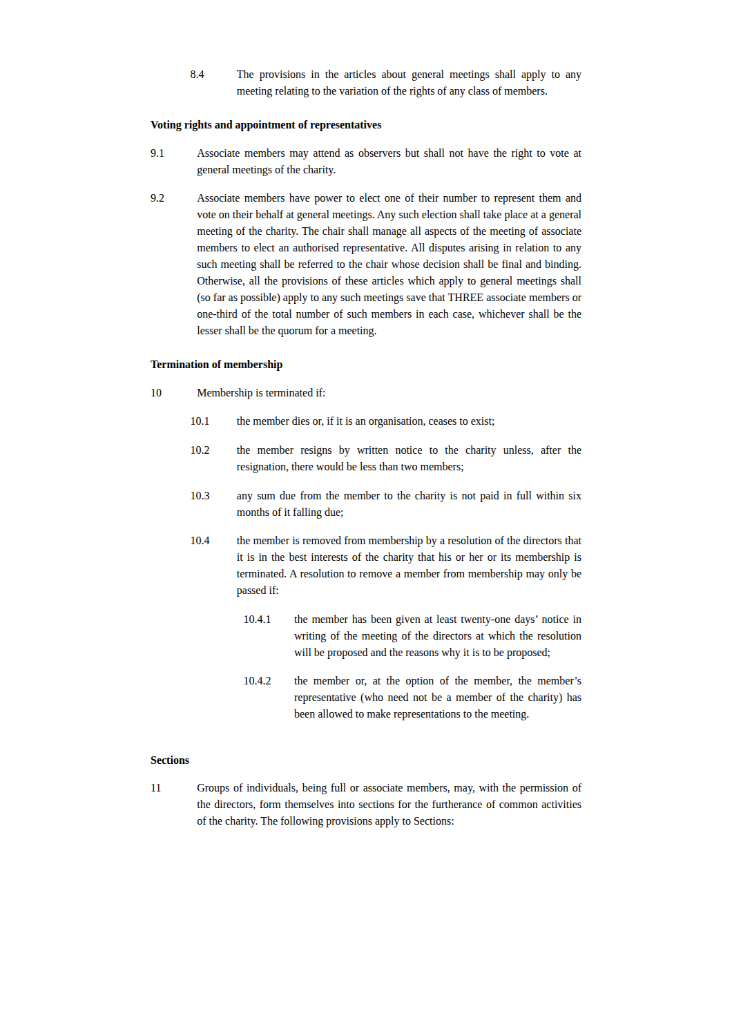8.4
The provisions in the articles about general meetings shall apply to any meeting relating to the variation of the rights of any class of members.
Voting rights and appointment of representatives
9.1
Associate members may attend as observers but shall not have the right to vote at general meetings of the charity.
9.2
Associate members have power to elect one of their number to represent them and vote on their behalf at general meetings. Any such election shall take place at a general meeting of the charity. The chair shall manage all aspects of the meeting of associate members to elect an authorised representative. All disputes arising in relation to any such meeting shall be referred to the chair whose decision shall be final and binding. Otherwise, all the provisions of these articles which apply to general meetings shall (so far as possible) apply to any such meetings save that THREE associate members or one-third of the total number of such members in each case, whichever shall be the lesser shall be the quorum for a meeting.
Termination of membership
10
Membership is terminated if:
10.1
the member dies or, if it is an organisation, ceases to exist;
10.2
the member resigns by written notice to the charity unless, after the resignation, there would be less than two members;
10.3
any sum due from the member to the charity is not paid in full within six months of it falling due;
10.4
the member is removed from membership by a resolution of the directors that it is in the best interests of the charity that his or her or its membership is terminated. A resolution to remove a member from membership may only be passed if:
10.4.1
the member has been given at least twenty-one days’ notice in writing of the meeting of the directors at which the resolution will be proposed and the reasons why it is to be proposed;
10.4.2
the member or, at the option of the member, the member’s representative (who need not be a member of the charity) has been allowed to make representations to the meeting.
Sections
11
Groups of individuals, being full or associate members, may, with the permission of the directors, form themselves into sections for the furtherance of common activities of the charity. The following provisions apply to Sections: